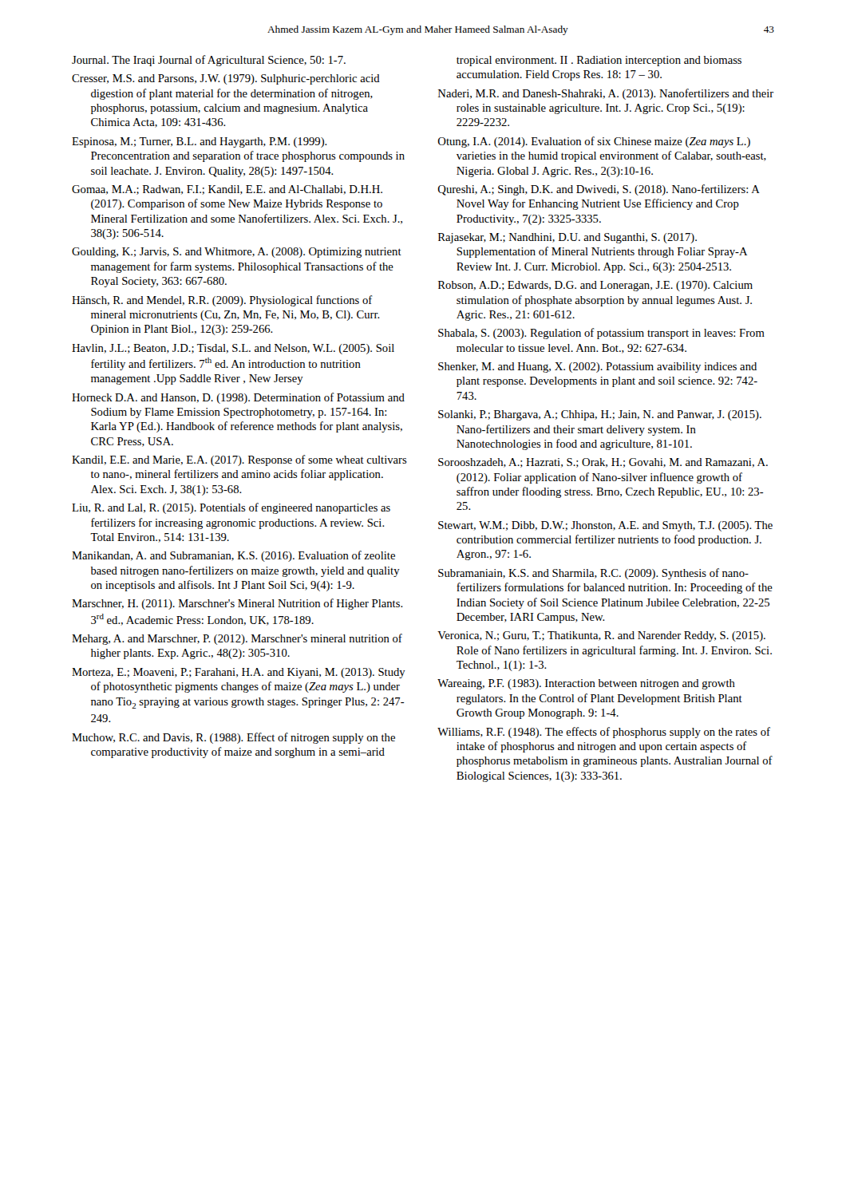Ahmed Jassim Kazem AL-Gym and Maher Hameed Salman Al-Asady
43
Journal. The Iraqi Journal of Agricultural Science, 50: 1-7.
Cresser, M.S. and Parsons, J.W. (1979). Sulphuric-perchloric acid digestion of plant material for the determination of nitrogen, phosphorus, potassium, calcium and magnesium. Analytica Chimica Acta, 109: 431-436.
Espinosa, M.; Turner, B.L. and Haygarth, P.M. (1999). Preconcentration and separation of trace phosphorus compounds in soil leachate. J. Environ. Quality, 28(5): 1497-1504.
Gomaa, M.A.; Radwan, F.I.; Kandil, E.E. and Al-Challabi, D.H.H. (2017). Comparison of some New Maize Hybrids Response to Mineral Fertilization and some Nanofertilizers. Alex. Sci. Exch. J., 38(3): 506-514.
Goulding, K.; Jarvis, S. and Whitmore, A. (2008). Optimizing nutrient management for farm systems. Philosophical Transactions of the Royal Society, 363: 667-680.
Hänsch, R. and Mendel, R.R. (2009). Physiological functions of mineral micronutrients (Cu, Zn, Mn, Fe, Ni, Mo, B, Cl). Curr. Opinion in Plant Biol., 12(3): 259-266.
Havlin, J.L.; Beaton, J.D.; Tisdal, S.L. and Nelson, W.L. (2005). Soil fertility and fertilizers. 7th ed. An introduction to nutrition management .Upp Saddle River , New Jersey
Horneck D.A. and Hanson, D. (1998). Determination of Potassium and Sodium by Flame Emission Spectrophotometry, p. 157-164. In: Karla YP (Ed.). Handbook of reference methods for plant analysis, CRC Press, USA.
Kandil, E.E. and Marie, E.A. (2017). Response of some wheat cultivars to nano-, mineral fertilizers and amino acids foliar application. Alex. Sci. Exch. J, 38(1): 53-68.
Liu, R. and Lal, R. (2015). Potentials of engineered nanoparticles as fertilizers for increasing agronomic productions. A review. Sci. Total Environ., 514: 131-139.
Manikandan, A. and Subramanian, K.S. (2016). Evaluation of zeolite based nitrogen nano-fertilizers on maize growth, yield and quality on inceptisols and alfisols. Int J Plant Soil Sci, 9(4): 1-9.
Marschner, H. (2011). Marschner's Mineral Nutrition of Higher Plants. 3rd ed., Academic Press: London, UK, 178-189.
Meharg, A. and Marschner, P. (2012). Marschner's mineral nutrition of higher plants. Exp. Agric., 48(2): 305-310.
Morteza, E.; Moaveni, P.; Farahani, H.A. and Kiyani, M. (2013). Study of photosynthetic pigments changes of maize (Zea mays L.) under nano Tio2 spraying at various growth stages. Springer Plus, 2: 247-249.
Muchow, R.C. and Davis, R. (1988). Effect of nitrogen supply on the comparative productivity of maize and sorghum in a semi–arid tropical environment. II . Radiation interception and biomass accumulation. Field Crops Res. 18: 17 – 30.
Naderi, M.R. and Danesh-Shahraki, A. (2013). Nanofertilizers and their roles in sustainable agriculture. Int. J. Agric. Crop Sci., 5(19): 2229-2232.
Otung, I.A. (2014). Evaluation of six Chinese maize (Zea mays L.) varieties in the humid tropical environment of Calabar, south-east, Nigeria. Global J. Agric. Res., 2(3):10-16.
Qureshi, A.; Singh, D.K. and Dwivedi, S. (2018). Nano-fertilizers: A Novel Way for Enhancing Nutrient Use Efficiency and Crop Productivity., 7(2): 3325-3335.
Rajasekar, M.; Nandhini, D.U. and Suganthi, S. (2017). Supplementation of Mineral Nutrients through Foliar Spray-A Review Int. J. Curr. Microbiol. App. Sci., 6(3): 2504-2513.
Robson, A.D.; Edwards, D.G. and Loneragan, J.E. (1970). Calcium stimulation of phosphate absorption by annual legumes Aust. J. Agric. Res., 21: 601-612.
Shabala, S. (2003). Regulation of potassium transport in leaves: From molecular to tissue level. Ann. Bot., 92: 627-634.
Shenker, M. and Huang, X. (2002). Potassium avaibility indices and plant response. Developments in plant and soil science. 92: 742-743.
Solanki, P.; Bhargava, A.; Chhipa, H.; Jain, N. and Panwar, J. (2015). Nano-fertilizers and their smart delivery system. In Nanotechnologies in food and agriculture, 81-101.
Sorooshzadeh, A.; Hazrati, S.; Orak, H.; Govahi, M. and Ramazani, A. (2012). Foliar application of Nano-silver influence growth of saffron under flooding stress. Brno, Czech Republic, EU., 10: 23-25.
Stewart, W.M.; Dibb, D.W.; Jhonston, A.E. and Smyth, T.J. (2005). The contribution commercial fertilizer nutrients to food production. J. Agron., 97: 1-6.
Subramaniain, K.S. and Sharmila, R.C. (2009). Synthesis of nano-fertilizers formulations for balanced nutrition. In: Proceeding of the Indian Society of Soil Science Platinum Jubilee Celebration, 22-25 December, IARI Campus, New.
Veronica, N.; Guru, T.; Thatikunta, R. and Narender Reddy, S. (2015). Role of Nano fertilizers in agricultural farming. Int. J. Environ. Sci. Technol., 1(1): 1-3.
Wareaing, P.F. (1983). Interaction between nitrogen and growth regulators. In the Control of Plant Development British Plant Growth Group Monograph. 9: 1-4.
Williams, R.F. (1948). The effects of phosphorus supply on the rates of intake of phosphorus and nitrogen and upon certain aspects of phosphorus metabolism in gramineous plants. Australian Journal of Biological Sciences, 1(3): 333-361.